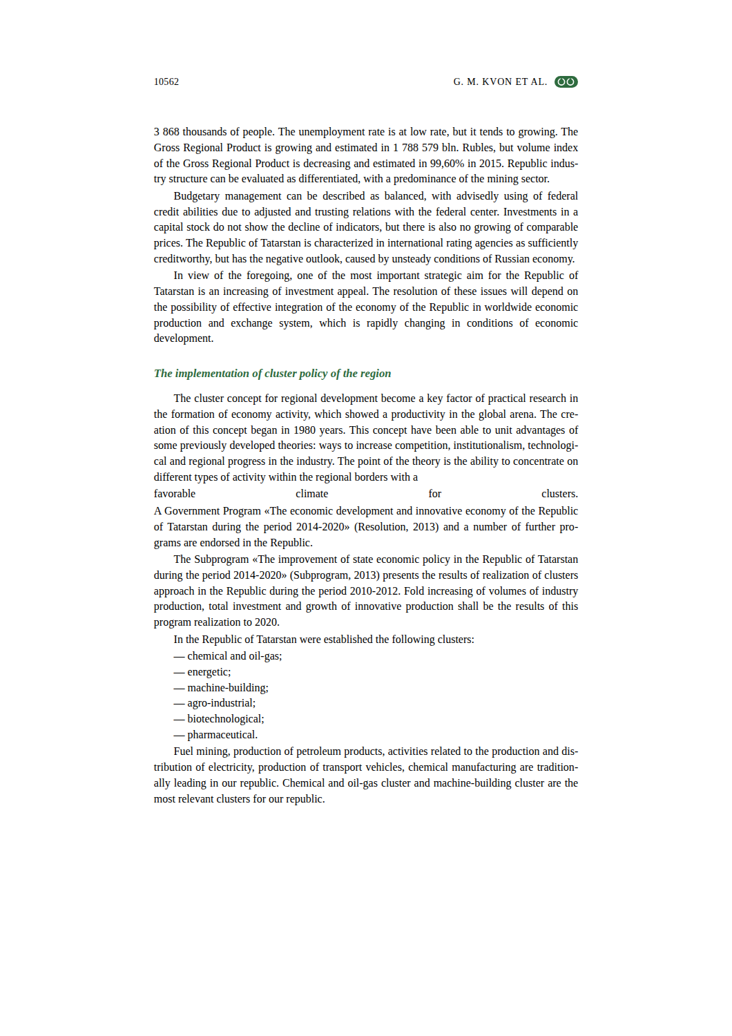10562
G. M. KVON ET AL.
3 868 thousands of people. The unemployment rate is at low rate, but it tends to growing. The Gross Regional Product is growing and estimated in 1 788 579 bln. Rubles, but volume index of the Gross Regional Product is decreasing and estimated in 99,60% in 2015. Republic industry structure can be evaluated as differentiated, with a predominance of the mining sector.
Budgetary management can be described as balanced, with advisedly using of federal credit abilities due to adjusted and trusting relations with the federal center. Investments in a capital stock do not show the decline of indicators, but there is also no growing of comparable prices. The Republic of Tatarstan is characterized in international rating agencies as sufficiently creditworthy, but has the negative outlook, caused by unsteady conditions of Russian economy.
In view of the foregoing, one of the most important strategic aim for the Republic of Tatarstan is an increasing of investment appeal. The resolution of these issues will depend on the possibility of effective integration of the economy of the Republic in worldwide economic production and exchange system, which is rapidly changing in conditions of economic development.
The implementation of cluster policy of the region
The cluster concept for regional development become a key factor of practical research in the formation of economy activity, which showed a productivity in the global arena. The creation of this concept began in 1980 years. This concept have been able to unit advantages of some previously developed theories: ways to increase competition, institutionalism, technological and regional progress in the industry. The point of the theory is the ability to concentrate on different types of activity within the regional borders with a
favorable climate for clusters.
A Government Program «The economic development and innovative economy of the Republic of Tatarstan during the period 2014-2020» (Resolution, 2013) and a number of further programs are endorsed in the Republic.
The Subprogram «The improvement of state economic policy in the Republic of Tatarstan during the period 2014-2020» (Subprogram, 2013) presents the results of realization of clusters approach in the Republic during the period 2010-2012. Fold increasing of volumes of industry production, total investment and growth of innovative production shall be the results of this program realization to 2020.
In the Republic of Tatarstan were established the following clusters:
chemical and oil-gas;
energetic;
machine-building;
agro-industrial;
biotechnological;
pharmaceutical.
Fuel mining, production of petroleum products, activities related to the production and distribution of electricity, production of transport vehicles, chemical manufacturing are traditionally leading in our republic. Chemical and oil-gas cluster and machine-building cluster are the most relevant clusters for our republic.